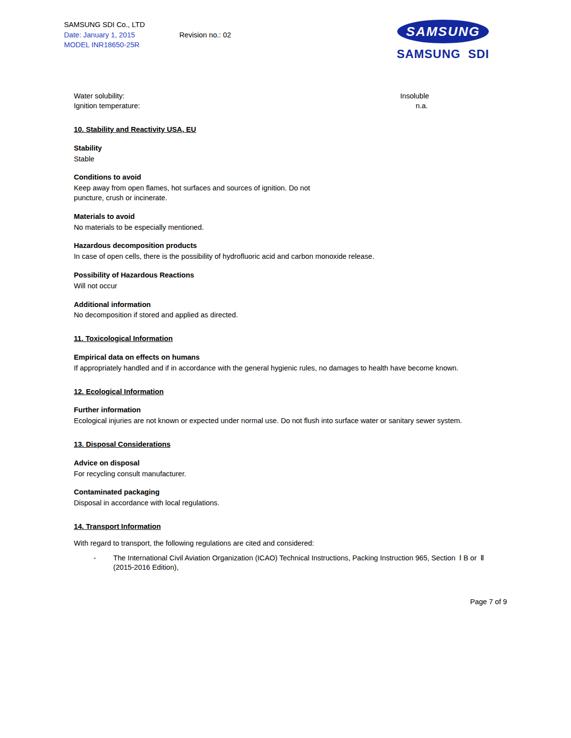SAMSUNG SDI Co., LTD
Date: January 1, 2015 Revision no.: 02
MODEL INR18650-25R
SAMSUNG
SAMSUNG SDI
Water solubility: Insoluble
Ignition temperature: n.a.
10. Stability and Reactivity USA, EU
Stability
Stable
Conditions to avoid
Keep away from open flames, hot surfaces and sources of ignition. Do not
puncture, crush or incinerate.
Materials to avoid
No materials to be especially mentioned.
Hazardous decomposition products
In case of open cells, there is the possibility of hydrofluoric acid and carbon monoxide release.
Possibility of Hazardous Reactions
Will not occur
Additional information
No decomposition if stored and applied as directed.
11. Toxicological Information
Empirical data on effects on humans
If appropriately handled and if in accordance with the general hygienic rules, no damages to health have become known.
12. Ecological Information
Further information
Ecological injuries are not known or expected under normal use. Do not flush into surface water or sanitary sewer system.
13. Disposal Considerations
Advice on disposal
For recycling consult manufacturer.
Contaminated packaging
Disposal in accordance with local regulations.
14. Transport Information
With regard to transport, the following regulations are cited and considered:
The International Civil Aviation Organization (ICAO) Technical Instructions, Packing Instruction 965, Section Ⅰ B or Ⅱ (2015-2016 Edition),
Page 7 of 9